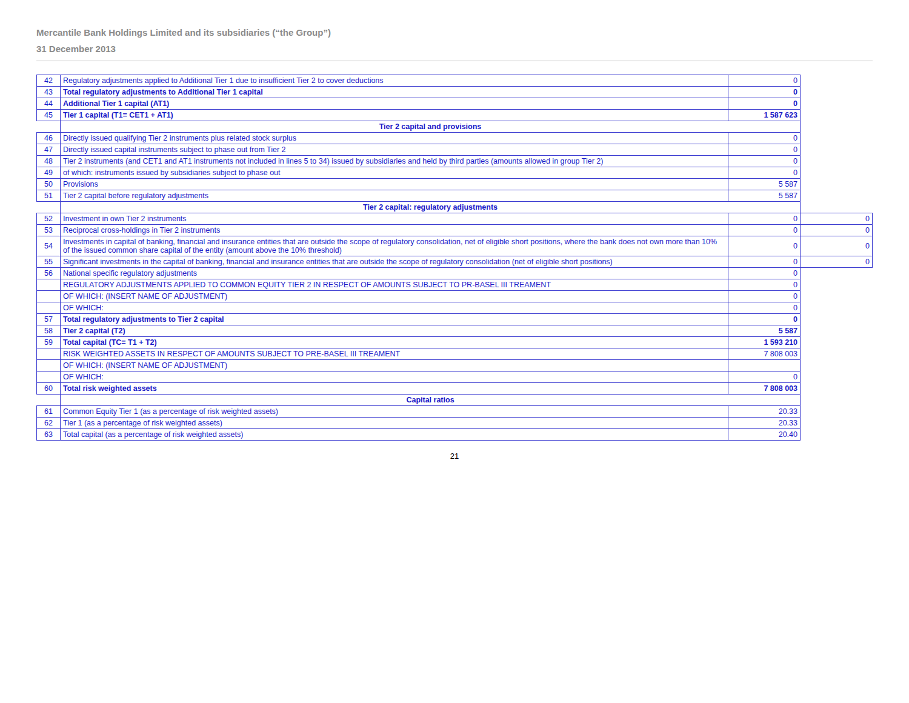Mercantile Bank Holdings Limited and its subsidiaries (“the Group”)
31 December 2013
| 42 | Regulatory adjustments applied to Additional Tier 1 due to insufficient Tier 2 to cover deductions | 0 | |
| 43 | Total regulatory adjustments to Additional Tier 1 capital | 0 | |
| 44 | Additional Tier 1 capital (AT1) | 0 | |
| 45 | Tier 1 capital (T1= CET1 + AT1) | 1 587 623 | |
| | Tier 2 capital and provisions | |
| 46 | Directly issued qualifying Tier 2 instruments plus related stock surplus | 0 | |
| 47 | Directly issued capital instruments subject to phase out from Tier 2 | 0 | |
| 48 | Tier 2 instruments (and CET1 and AT1 instruments not included in lines 5 to 34) issued by subsidiaries and held by third parties (amounts allowed in group Tier 2) | 0 | |
| 49 | of which: instruments issued by subsidiaries subject to phase out | 0 | |
| 50 | Provisions | 5 587 | |
| 51 | Tier 2 capital before regulatory adjustments | 5 587 | |
| | Tier 2 capital: regulatory adjustments | |
| 52 | Investment in own Tier 2 instruments | 0 | 0 |
| 53 | Reciprocal cross-holdings in Tier 2 instruments | 0 | 0 |
| 54 | Investments in capital of banking, financial and insurance entities that are outside the scope of regulatory consolidation, net of eligible short positions, where the bank does not own more than 10% of the issued common share capital of the entity (amount above the 10% threshold) | 0 | 0 |
| 55 | Significant investments in the capital of banking, financial and insurance entities that are outside the scope of regulatory consolidation (net of eligible short positions) | 0 | 0 |
| 56 | National specific regulatory adjustments | 0 | |
| | REGULATORY ADJUSTMENTS APPLIED TO COMMON EQUITY TIER 2 IN RESPECT OF AMOUNTS SUBJECT TO PR-BASEL III TREAMENT | 0 | |
| | OF WHICH: (INSERT NAME OF ADJUSTMENT) | 0 | |
| | OF WHICH: | 0 | |
| 57 | Total regulatory adjustments to Tier 2 capital | 0 | |
| 58 | Tier 2 capital (T2) | 5 587 | |
| 59 | Total capital (TC= T1 + T2) | 1 593 210 | |
| | RISK WEIGHTED ASSETS IN RESPECT OF AMOUNTS SUBJECT TO PRE-BASEL III TREAMENT | 7 808 003 | |
| | OF WHICH: (INSERT NAME OF ADJUSTMENT) | | |
| | OF WHICH: | 0 | |
| 60 | Total risk weighted assets | 7 808 003 | |
| | Capital ratios | |
| 61 | Common Equity Tier 1 (as a percentage of risk weighted assets) | 20.33 | |
| 62 | Tier 1 (as a percentage of risk weighted assets) | 20.33 | |
| 63 | Total capital (as a percentage of risk weighted assets) | 20.40 | |
21